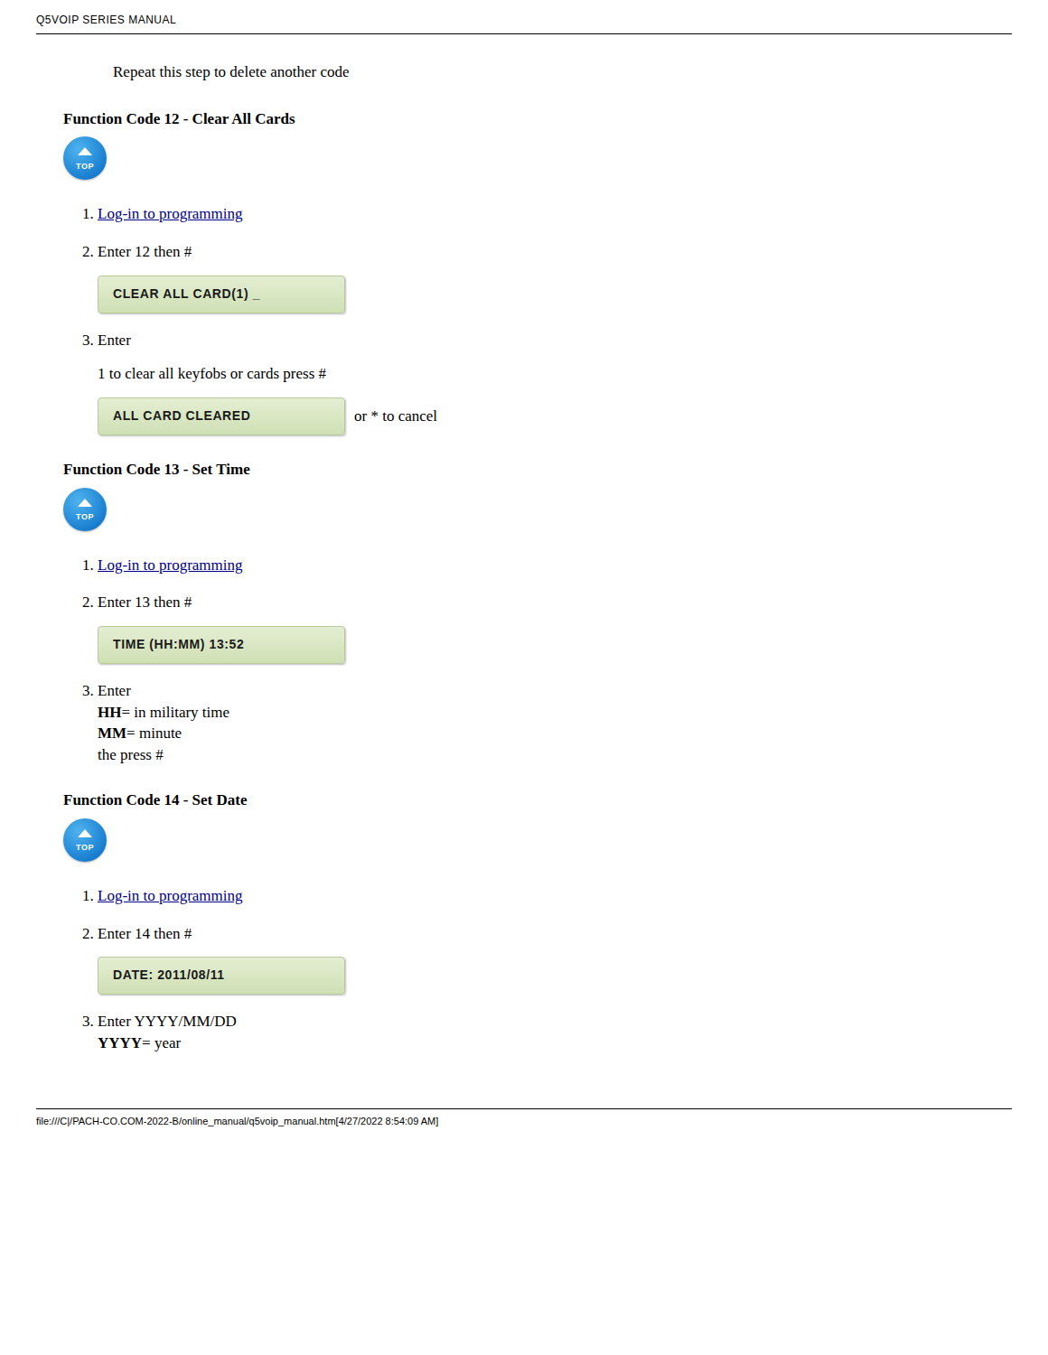Q5VOIP SERIES MANUAL
Repeat this step to delete another code
Function Code 12 - Clear All Cards
Log-in to programming
Enter 12 then #
CLEAR ALL CARD(1) _
Enter
1 to clear all keyfobs or cards press #
ALL CARD CLEARED or * to cancel
Function Code 13 - Set Time
Log-in to programming
Enter 13 then #
TIME (HH:MM) 13:52
Enter
HH= in military time
MM= minute
the press #
Function Code 14 - Set Date
Log-in to programming
Enter 14 then #
DATE: 2011/08/11
Enter YYYY/MM/DD
YYYY= year
file:///C|/PACH-CO.COM-2022-B/online_manual/q5voip_manual.htm[4/27/2022 8:54:09 AM]